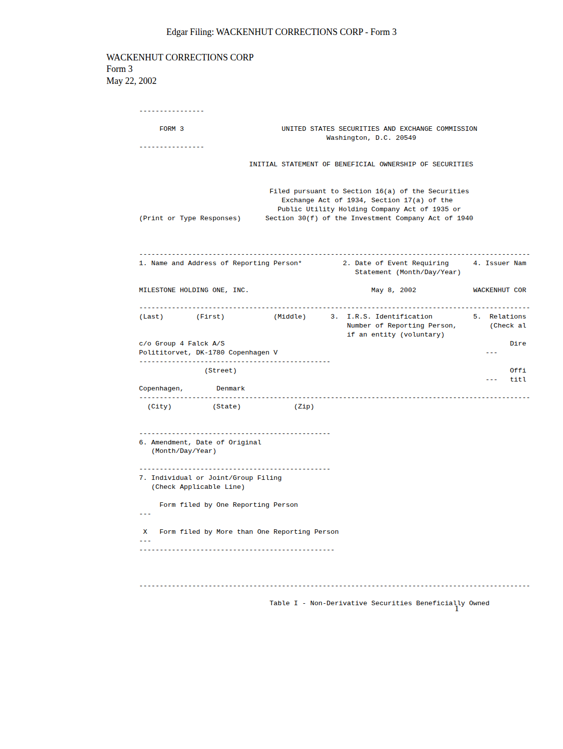Edgar Filing: WACKENHUT CORRECTIONS CORP - Form 3
WACKENHUT CORRECTIONS CORP
Form 3
May 22, 2002
        ----------------

             FORM 3                        UNITED STATES SECURITIES AND EXCHANGE COMMISSION
                                                      Washington, D.C. 20549
        ----------------

                                   INITIAL STATEMENT OF BENEFICIAL OWNERSHIP OF SECURITIES


                                        Filed pursuant to Section 16(a) of the Securities
                                           Exchange Act of 1934, Section 17(a) of the
                                          Public Utility Holding Company Act of 1935 or
        (Print or Type Responses)      Section 30(f) of the Investment Company Act of 1940



        ------------------------------------------------------------------------------------------------
        1. Name and Address of Reporting Person*          2. Date of Event Requiring      4. Issuer Nam
                                                             Statement (Month/Day/Year)

        MILESTONE HOLDING ONE, INC.                              May 8, 2002              WACKENHUT COR

        ------------------------------------------------------------------------------------------------
        (Last)        (First)            (Middle)      3.  I.R.S. Identification          5.  Relations
                                                           Number of Reporting Person,        (Check al
                                                           if an entity (voluntary)
        c/o Group 4 Falck A/S                                                                      Dire
        Polititorvet, DK-1780 Copenhagen V                                                   ---
        -----------------------------------------------
                        (Street)                                                                   Offi
                                                                                             ---   titl
        Copenhagen,        Denmark
        ------------------------------------------------------------------------------------------------
          (City)          (State)             (Zip)


        -----------------------------------------------
        6. Amendment, Date of Original
           (Month/Day/Year)

        -----------------------------------------------
        7. Individual or Joint/Group Filing
           (Check Applicable Line)

             Form filed by One Reporting Person
        ---

         X   Form filed by More than One Reporting Person
        ---
        ------------------------------------------------



        ------------------------------------------------------------------------------------------------

                                        Table I - Non-Derivative Securities Beneficially Owned
1